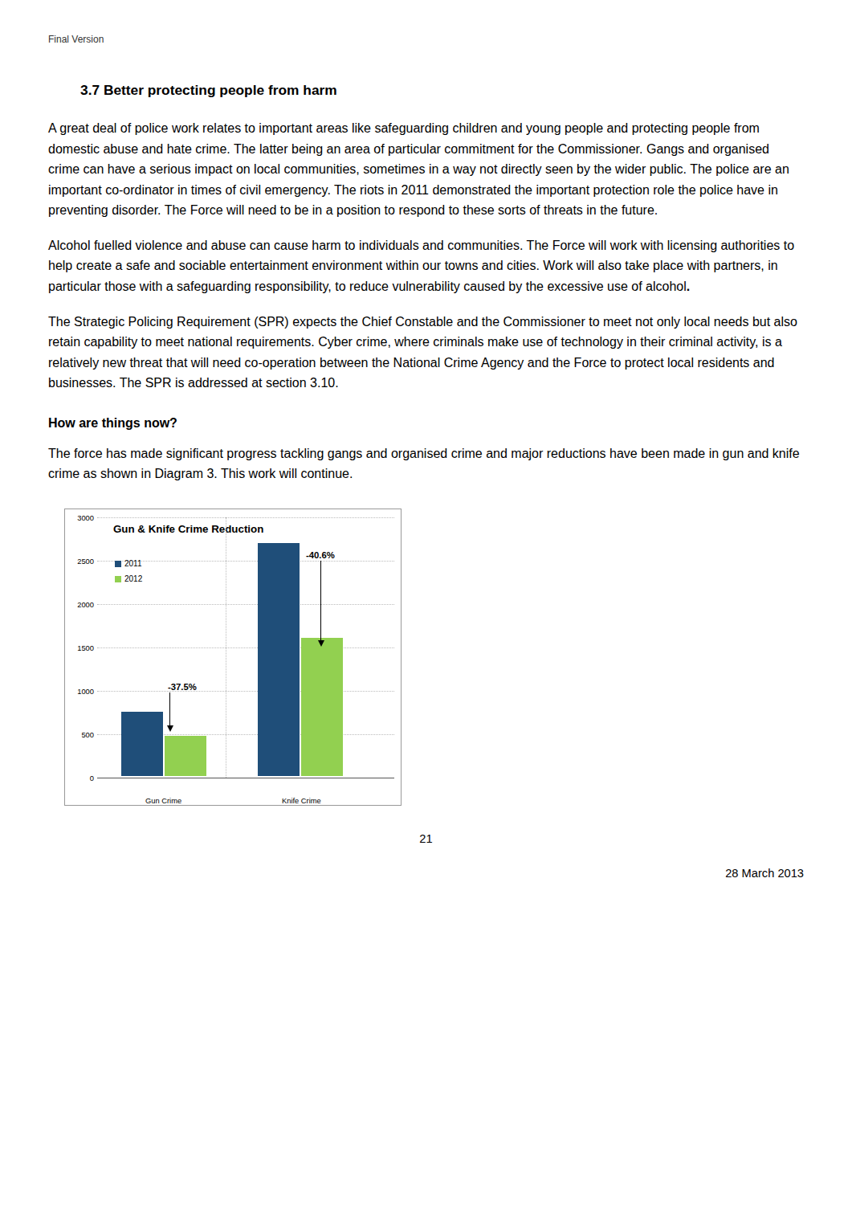Final Version
3.7 Better protecting people from harm
A great deal of police work relates to important areas like safeguarding children and young people and protecting people from domestic abuse and hate crime. The latter being an area of particular commitment for the Commissioner. Gangs and organised crime can have a serious impact on local communities, sometimes in a way not directly seen by the wider public. The police are an important co-ordinator in times of civil emergency. The riots in 2011 demonstrated the important protection role the police have in preventing disorder. The Force will need to be in a position to respond to these sorts of threats in the future.
Alcohol fuelled violence and abuse can cause harm to individuals and communities. The Force will work with licensing authorities to help create a safe and sociable entertainment environment within our towns and cities. Work will also take place with partners, in particular those with a safeguarding responsibility, to reduce vulnerability caused by the excessive use of alcohol.
The Strategic Policing Requirement (SPR) expects the Chief Constable and the Commissioner to meet not only local needs but also retain capability to meet national requirements. Cyber crime, where criminals make use of technology in their criminal activity, is a relatively new threat that will need co-operation between the National Crime Agency and the Force to protect local residents and businesses. The SPR is addressed at section 3.10.
How are things now?
The force has made significant progress tackling gangs and organised crime and major reductions have been made in gun and knife crime as shown in Diagram 3. This work will continue.
Gun & Knife Crime Reduction
3000
2500
2000
1500
1000
500
0
2011
2012
-37.5%
-40.6%
Gun Crime Knife Crime
21
28 March 2013